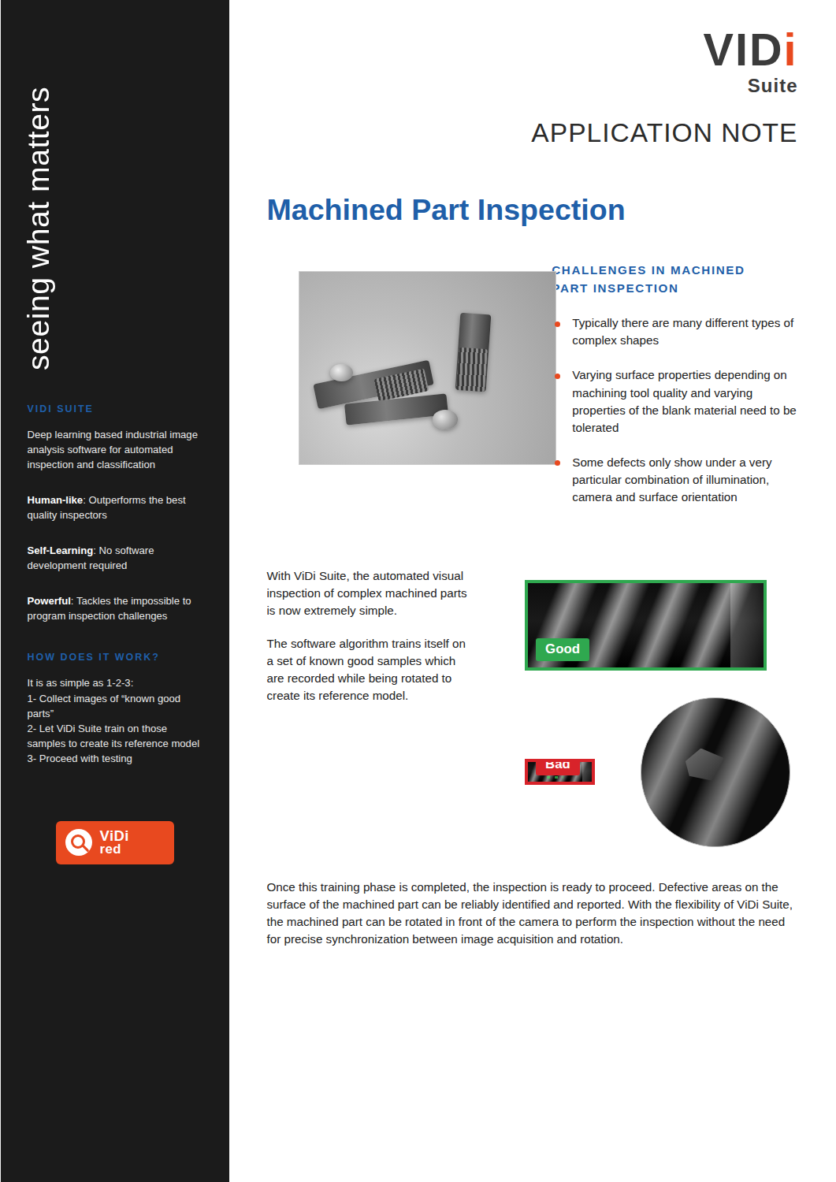seeing what matters
ViDi Suite
Deep learning based industrial image analysis software for automated inspection and classification
Human-like: Outperforms the best quality inspectors
Self-Learning: No software development required
Powerful: Tackles the impossible to program inspection challenges
How does it work?
It is as simple as 1-2-3:
1- Collect images of “known good parts”
2- Let ViDi Suite train on those samples to create its reference model
3- Proceed with testing
ViDired
VIDi
Suite
APPLICATION NOTE
Machined Part Inspection
Challenges in machined
part inspection
Typically there are many different types of complex shapes
Varying surface properties depending on machining tool quality and varying properties of the blank material need to be tolerated
Some defects only show under a very particular combination of illumination, camera and surface orientation
With ViDi Suite, the automated visual inspection of complex machined parts is now extremely simple.
The software algorithm trains itself on a set of known good samples which are recorded while being rotated to create its reference model.
Good
Bad
Once this training phase is completed, the inspection is ready to proceed. Defective areas on the surface of the machined part can be reliably identified and reported. With the flexibility of ViDi Suite, the machined part can be rotated in front of the camera to perform the inspection without the need for precise synchronization between image acquisition and rotation.